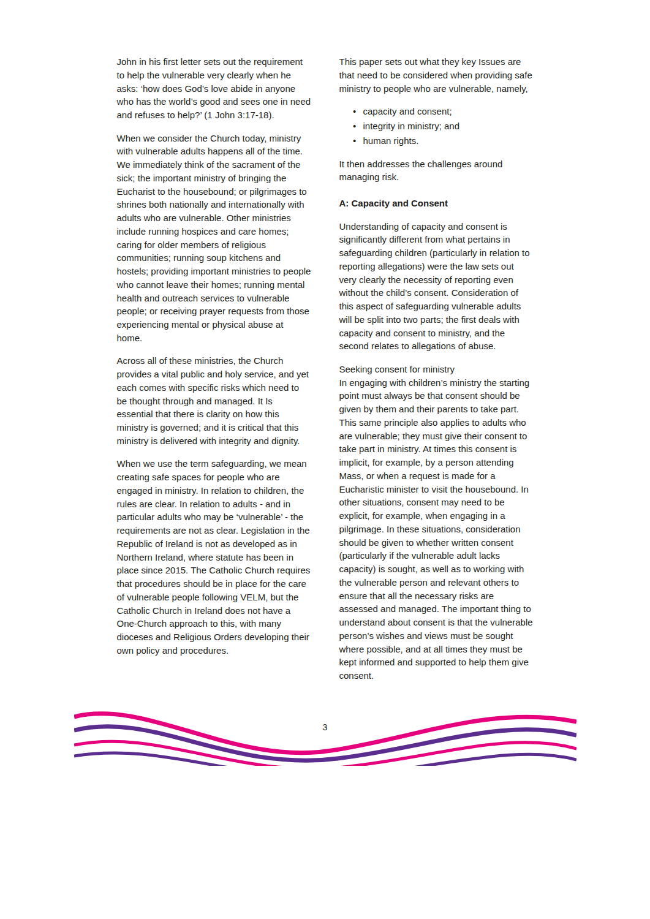John in his first letter sets out the requirement to help the vulnerable very clearly when he asks: ‘how does God’s love abide in anyone who has the world’s good and sees one in need and refuses to help?’ (1 John 3:17-18).
When we consider the Church today, ministry with vulnerable adults happens all of the time. We immediately think of the sacrament of the sick; the important ministry of bringing the Eucharist to the housebound; or pilgrimages to shrines both nationally and internationally with adults who are vulnerable. Other ministries include running hospices and care homes; caring for older members of religious communities; running soup kitchens and hostels; providing important ministries to people who cannot leave their homes; running mental health and outreach services to vulnerable people; or receiving prayer requests from those experiencing mental or physical abuse at home.
Across all of these ministries, the Church provides a vital public and holy service, and yet each comes with specific risks which need to be thought through and managed. It Is essential that there is clarity on how this ministry is governed; and it is critical that this ministry is delivered with integrity and dignity.
When we use the term safeguarding, we mean creating safe spaces for people who are engaged in ministry. In relation to children, the rules are clear. In relation to adults - and in particular adults who may be ‘vulnerable’ - the requirements are not as clear. Legislation in the Republic of Ireland is not as developed as in Northern Ireland, where statute has been in place since 2015. The Catholic Church requires that procedures should be in place for the care of vulnerable people following VELM, but the Catholic Church in Ireland does not have a One-Church approach to this, with many dioceses and Religious Orders developing their own policy and procedures.
This paper sets out what they key Issues are that need to be considered when providing safe ministry to people who are vulnerable, namely,
capacity and consent;
integrity in ministry; and
human rights.
It then addresses the challenges around managing risk.
A: Capacity and Consent
Understanding of capacity and consent is significantly different from what pertains in safeguarding children (particularly in relation to reporting allegations) were the law sets out very clearly the necessity of reporting even without the child’s consent. Consideration of this aspect of safeguarding vulnerable adults will be split into two parts; the first deals with capacity and consent to ministry, and the second relates to allegations of abuse.
Seeking consent for ministry
In engaging with children’s ministry the starting point must always be that consent should be given by them and their parents to take part. This same principle also applies to adults who are vulnerable; they must give their consent to take part in ministry. At times this consent is implicit, for example, by a person attending Mass, or when a request is made for a Eucharistic minister to visit the housebound. In other situations, consent may need to be explicit, for example, when engaging in a pilgrimage. In these situations, consideration should be given to whether written consent (particularly if the vulnerable adult lacks capacity) is sought, as well as to working with the vulnerable person and relevant others to ensure that all the necessary risks are assessed and managed. The important thing to understand about consent is that the vulnerable person’s wishes and views must be sought where possible, and at all times they must be kept informed and supported to help them give consent.
3